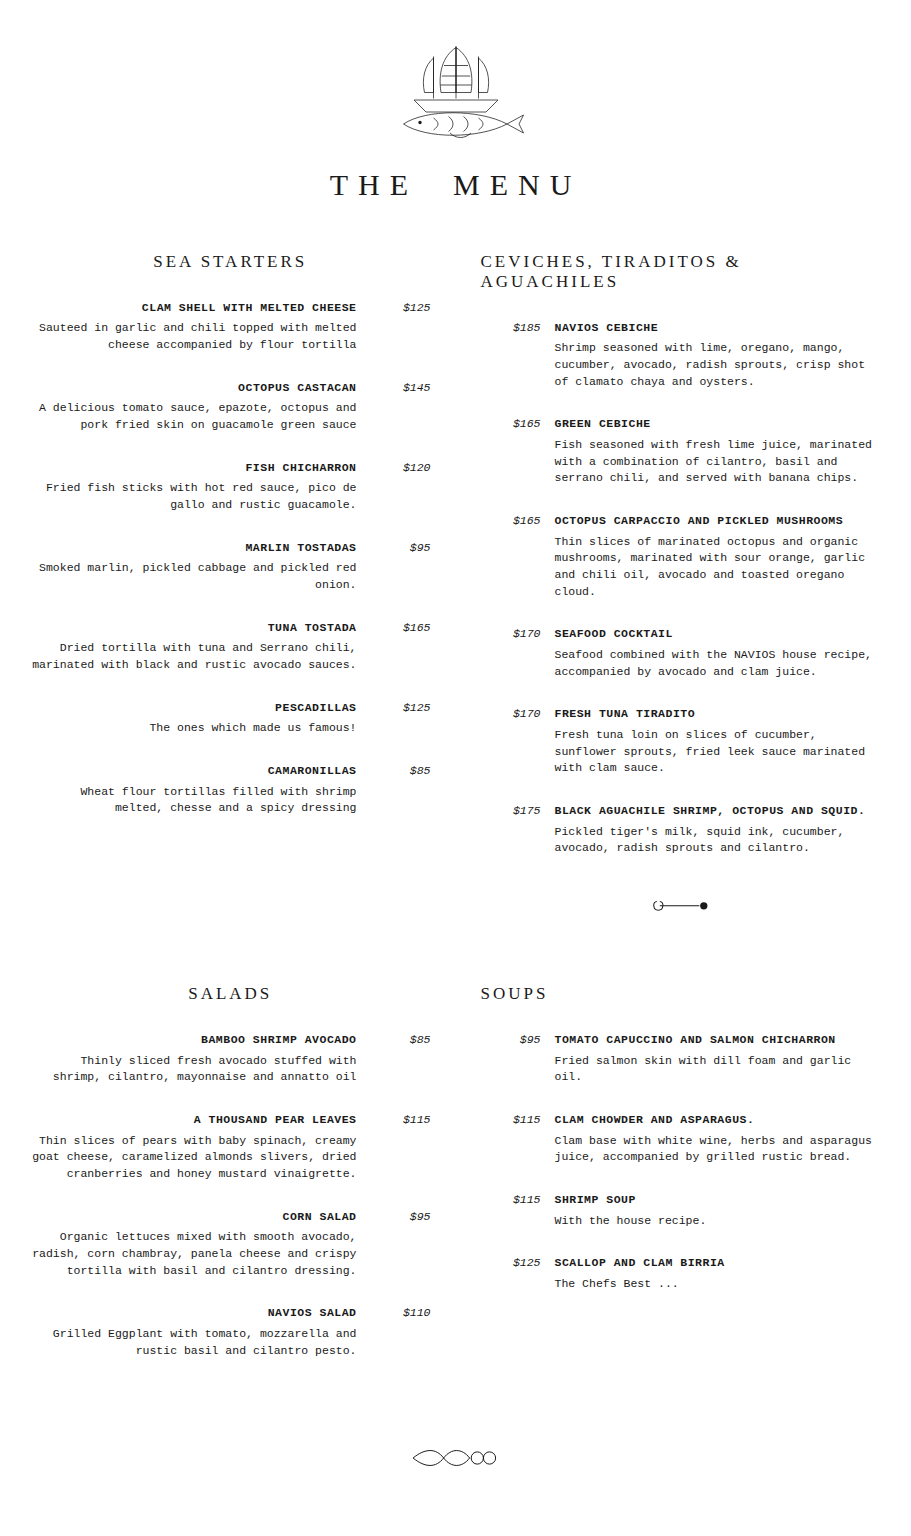THE MENU
SEA STARTERS
CLAM SHELL WITH MELTED CHEESE Sauteed in garlic and chili topped with melted cheese accompanied by flour tortilla
$125
OCTOPUS CASTACAN A delicious tomato sauce, epazote, octopus and pork fried skin on guacamole green sauce
$145
FISH CHICHARRON Fried fish sticks with hot red sauce, pico de gallo and rustic guacamole.
$120
MARLIN TOSTADAS Smoked marlin, pickled cabbage and pickled red onion.
$95
TUNA TOSTADA Dried tortilla with tuna and Serrano chili, marinated with black and rustic avocado sauces.
$165
PESCADILLAS The ones which made us famous!
$125
CAMARONILLAS Wheat flour tortillas filled with shrimp melted, chesse and a spicy dressing
$85
CEVICHES, TIRADITOS & AGUACHILES
$185
NAVIOS CEBICHE Shrimp seasoned with lime, oregano, mango, cucumber, avocado, radish sprouts, crisp shot of clamato chaya and oysters.
$165
GREEN CEBICHE Fish seasoned with fresh lime juice, marinated with a combination of cilantro, basil and serrano chili, and served with banana chips.
$165
OCTOPUS CARPACCIO AND PICKLED MUSHROOMS Thin slices of marinated octopus and organic mushrooms, marinated with sour orange, garlic and chili oil, avocado and toasted oregano cloud.
$170
SEAFOOD COCKTAIL Seafood combined with the NAVIOS house recipe, accompanied by avocado and clam juice.
$170
FRESH TUNA TIRADITO Fresh tuna loin on slices of cucumber, sunflower sprouts, fried leek sauce marinated with clam sauce.
$175
BLACK AGUACHILE SHRIMP, OCTOPUS AND SQUID. Pickled tiger's milk, squid ink, cucumber, avocado, radish sprouts and cilantro.
SALADS
BAMBOO SHRIMP AVOCADO Thinly sliced fresh avocado stuffed with shrimp, cilantro, mayonnaise and annatto oil
$85
A THOUSAND PEAR LEAVES Thin slices of pears with baby spinach, creamy goat cheese, caramelized almonds slivers, dried cranberries and honey mustard vinaigrette.
$115
CORN SALAD Organic lettuces mixed with smooth avocado, radish, corn chambray, panela cheese and crispy tortilla with basil and cilantro dressing.
$95
NAVIOS SALAD Grilled Eggplant with tomato, mozzarella and rustic basil and cilantro pesto.
$110
SOUPS
$95
TOMATO CAPUCCINO AND SALMON CHICHARRON Fried salmon skin with dill foam and garlic oil.
$115
CLAM CHOWDER AND ASPARAGUS. Clam base with white wine, herbs and asparagus juice, accompanied by grilled rustic bread.
$115
SHRIMP SOUP With the house recipe.
$125
SCALLOP AND CLAM BIRRIA The Chefs Best ...